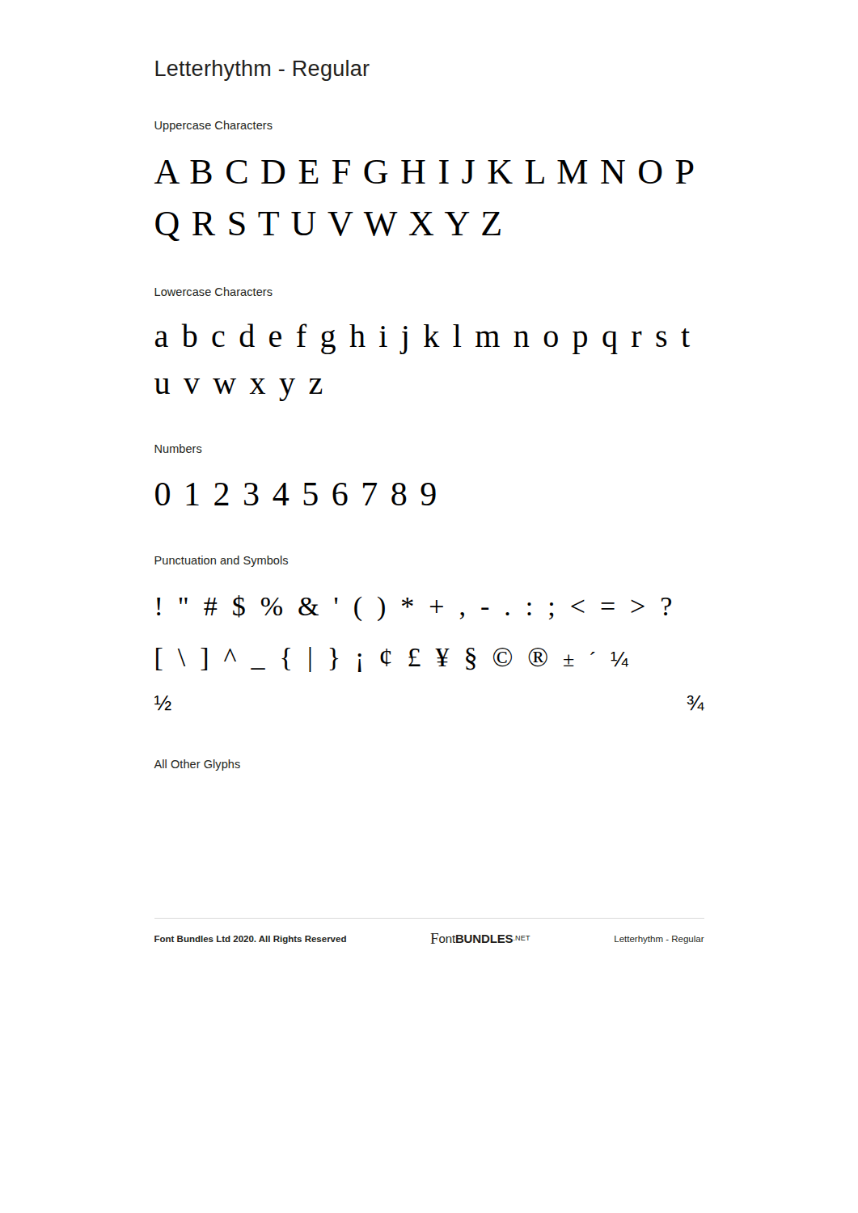Letterhythm - Regular
Uppercase Characters
A B C D E F G H I J K L M N O P Q R S T U V W X Y Z
Lowercase Characters
a b c d e f g h i j k l m n o p q r s t u v w x y z
Numbers
0 1 2 3 4 5 6 7 8 9
Punctuation and Symbols
!"#$%&'()*+,-.:;<=>?
[\]^_{|}¡¢£¥§©®±´¼
½ ¾
All Other Glyphs
Font Bundles Ltd 2020. All Rights Reserved
FontBUNDLES.NET
Letterhythm - Regular